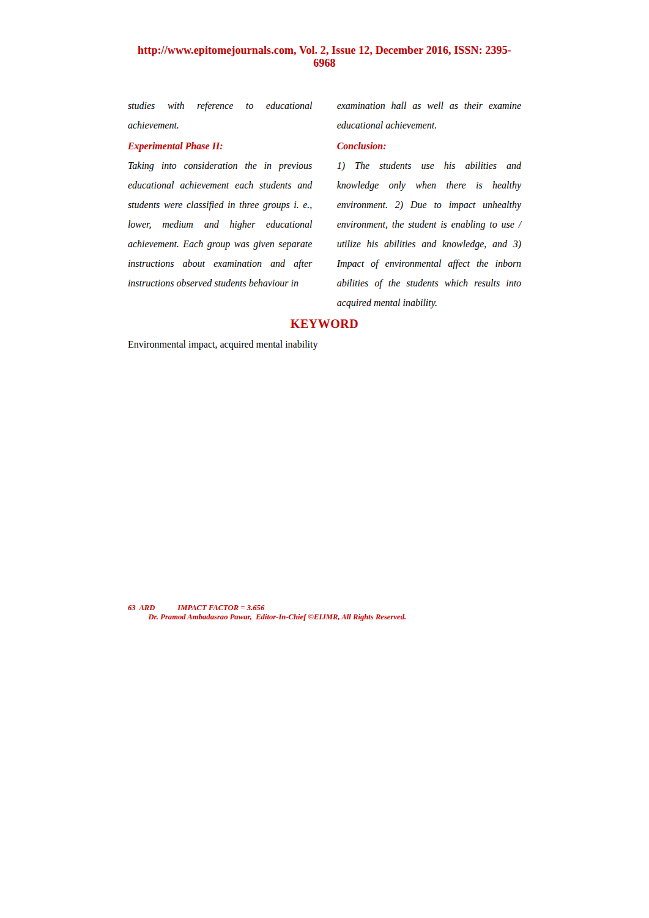http://www.epitomejournals.com, Vol. 2, Issue 12, December 2016, ISSN: 2395-6968
studies with reference to educational achievement.
Experimental Phase II:
Taking into consideration the in previous educational achievement each students and students were classified in three groups i. e., lower, medium and higher educational achievement. Each group was given separate instructions about examination and after instructions observed students behaviour in
examination hall as well as their examine educational achievement.
Conclusion:
1) The students use his abilities and knowledge only when there is healthy environment. 2) Due to impact unhealthy environment, the student is enabling to use / utilize his abilities and knowledge, and 3) Impact of environmental affect the inborn abilities of the students which results into acquired mental inability.
KEYWORD
Environmental impact, acquired mental inability
63 ARD IMPACT FACTOR = 3.656 Dr. Pramod Ambadasrao Pawar, Editor-In-Chief ©EIJMR, All Rights Reserved.